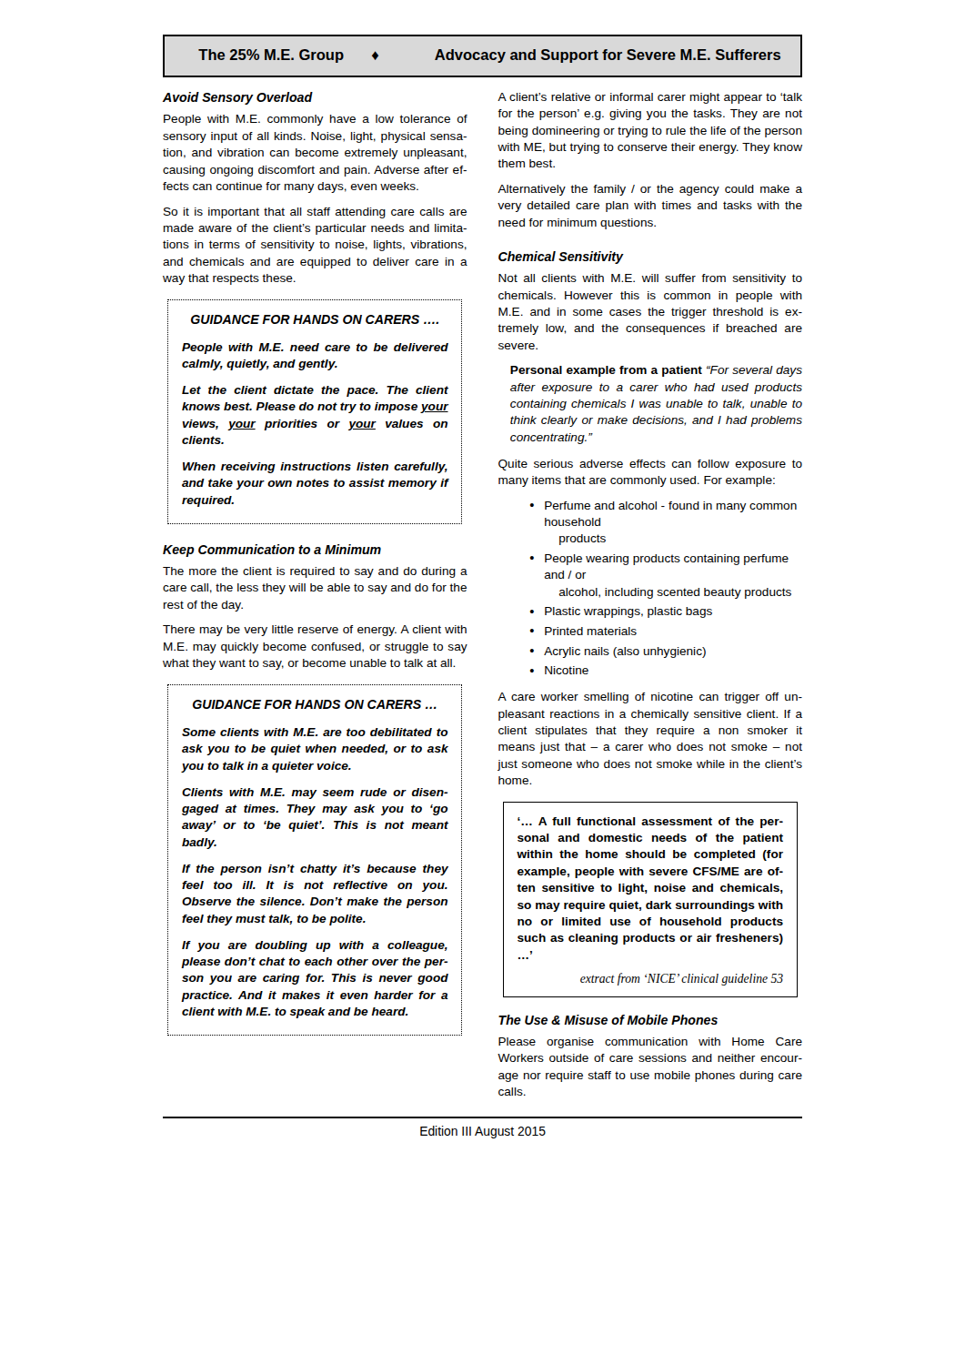| The 25% M.E. Group | ♦ | Advocacy and Support for Severe M.E. Sufferers |
Avoid Sensory Overload
People with M.E. commonly have a low tolerance of sensory input of all kinds. Noise, light, physical sensation, and vibration can become extremely unpleasant, causing ongoing discomfort and pain. Adverse after effects can continue for many days, even weeks.
So it is important that all staff attending care calls are made aware of the client’s particular needs and limitations in terms of sensitivity to noise, lights, vibrations, and chemicals and are equipped to deliver care in a way that respects these.
GUIDANCE FOR HANDS ON CARERS ….
People with M.E. need care to be delivered calmly, quietly, and gently.
Let the client dictate the pace. The client knows best. Please do not try to impose your views, your priorities or your values on clients.
When receiving instructions listen carefully, and take your own notes to assist memory if required.
Keep Communication to a Minimum
The more the client is required to say and do during a care call, the less they will be able to say and do for the rest of the day.
There may be very little reserve of energy. A client with M.E. may quickly become confused, or struggle to say what they want to say, or become unable to talk at all.
GUIDANCE FOR HANDS ON CARERS …
Some clients with M.E. are too debilitated to ask you to be quiet when needed, or to ask you to talk in a quieter voice.
Clients with M.E. may seem rude or disengaged at times. They may ask you to ‘go away’ or to ‘be quiet’. This is not meant badly.
If the person isn’t chatty it’s because they feel too ill. It is not reflective on you. Observe the silence. Don’t make the person feel they must talk, to be polite.
If you are doubling up with a colleague, please don’t chat to each other over the person you are caring for. This is never good practice. And it makes it even harder for a client with M.E. to speak and be heard.
A client’s relative or informal carer might appear to ‘talk for the person’ e.g. giving you the tasks. They are not being domineering or trying to rule the life of the person with ME, but trying to conserve their energy. They know them best.
Alternatively the family / or the agency could make a very detailed care plan with times and tasks with the need for minimum questions.
Chemical Sensitivity
Not all clients with M.E. will suffer from sensitivity to chemicals. However this is common in people with M.E. and in some cases the trigger threshold is extremely low, and the consequences if breached are severe.
Personal example from a patient “For several days after exposure to a carer who had used products containing chemicals I was unable to talk, unable to think clearly or make decisions, and I had problems concentrating.”
Quite serious adverse effects can follow exposure to many items that are commonly used. For example:
Perfume and alcohol - found in many common householdproducts
People wearing products containing perfume and / oralcohol, including scented beauty products
Plastic wrappings, plastic bags
Printed materials
Acrylic nails (also unhygienic)
Nicotine
A care worker smelling of nicotine can trigger off unpleasant reactions in a chemically sensitive client. If a client stipulates that they require a non smoker it means just that – a carer who does not smoke – not just someone who does not smoke while in the client’s home.
‘… A full functional assessment of the personal and domestic needs of the patient within the home should be completed (for example, people with severe CFS/ME are often sensitive to light, noise and chemicals, so may require quiet, dark surroundings with no or limited use of household products such as cleaning products or air fresheners) …’
extract from ‘NICE’ clinical guideline 53
The Use & Misuse of Mobile Phones
Please organise communication with Home Care Workers outside of care sessions and neither encourage nor require staff to use mobile phones during care calls.
Edition III August 2015